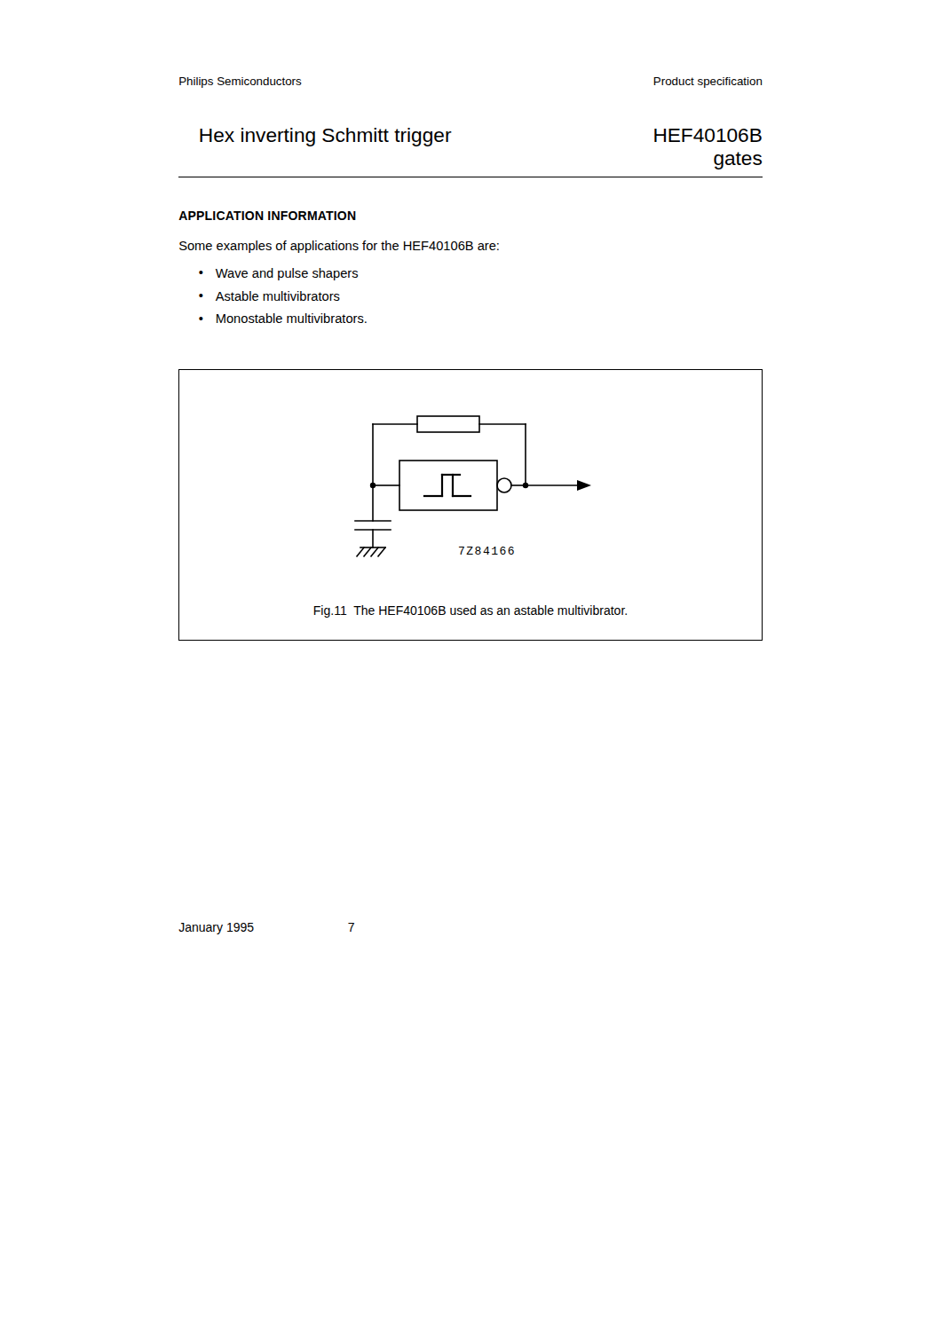Philips Semiconductors Product specification
Hex inverting Schmitt trigger
HEF40106B gates
APPLICATION INFORMATION
Some examples of applications for the HEF40106B are:
Wave and pulse shapers
Astable multivibrators
Monostable multivibrators.
7Z84166
Fig.11 The HEF40106B used as an astable multivibrator.
January 1995 7